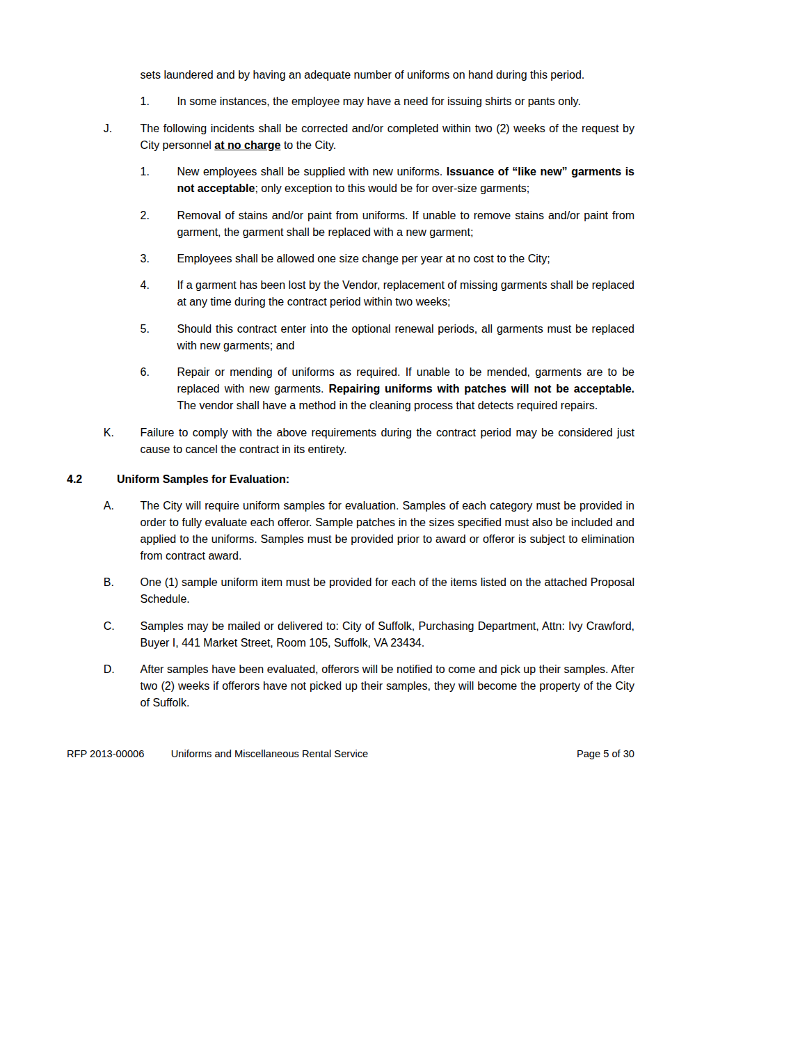sets laundered and by having an adequate number of uniforms on hand during this period.
1.
In some instances, the employee may have a need for issuing shirts or pants only.
J.
The following incidents shall be corrected and/or completed within two (2) weeks of the request by City personnel at no charge to the City.
1.
New employees shall be supplied with new uniforms. Issuance of “like new” garments is not acceptable; only exception to this would be for over-size garments;
2.
Removal of stains and/or paint from uniforms. If unable to remove stains and/or paint from garment, the garment shall be replaced with a new garment;
3.
Employees shall be allowed one size change per year at no cost to the City;
4.
If a garment has been lost by the Vendor, replacement of missing garments shall be replaced at any time during the contract period within two weeks;
5.
Should this contract enter into the optional renewal periods, all garments must be replaced with new garments; and
6.
Repair or mending of uniforms as required. If unable to be mended, garments are to be replaced with new garments. Repairing uniforms with patches will not be acceptable. The vendor shall have a method in the cleaning process that detects required repairs.
K.
Failure to comply with the above requirements during the contract period may be considered just cause to cancel the contract in its entirety.
4.2 Uniform Samples for Evaluation:
A.
The City will require uniform samples for evaluation. Samples of each category must be provided in order to fully evaluate each offeror. Sample patches in the sizes specified must also be included and applied to the uniforms. Samples must be provided prior to award or offeror is subject to elimination from contract award.
B.
One (1) sample uniform item must be provided for each of the items listed on the attached Proposal Schedule.
C.
Samples may be mailed or delivered to: City of Suffolk, Purchasing Department, Attn: Ivy Crawford, Buyer I, 441 Market Street, Room 105, Suffolk, VA 23434.
D.
After samples have been evaluated, offerors will be notified to come and pick up their samples. After two (2) weeks if offerors have not picked up their samples, they will become the property of the City of Suffolk.
RFP 2013-00006
Uniforms and Miscellaneous Rental Service
Page 5 of 30